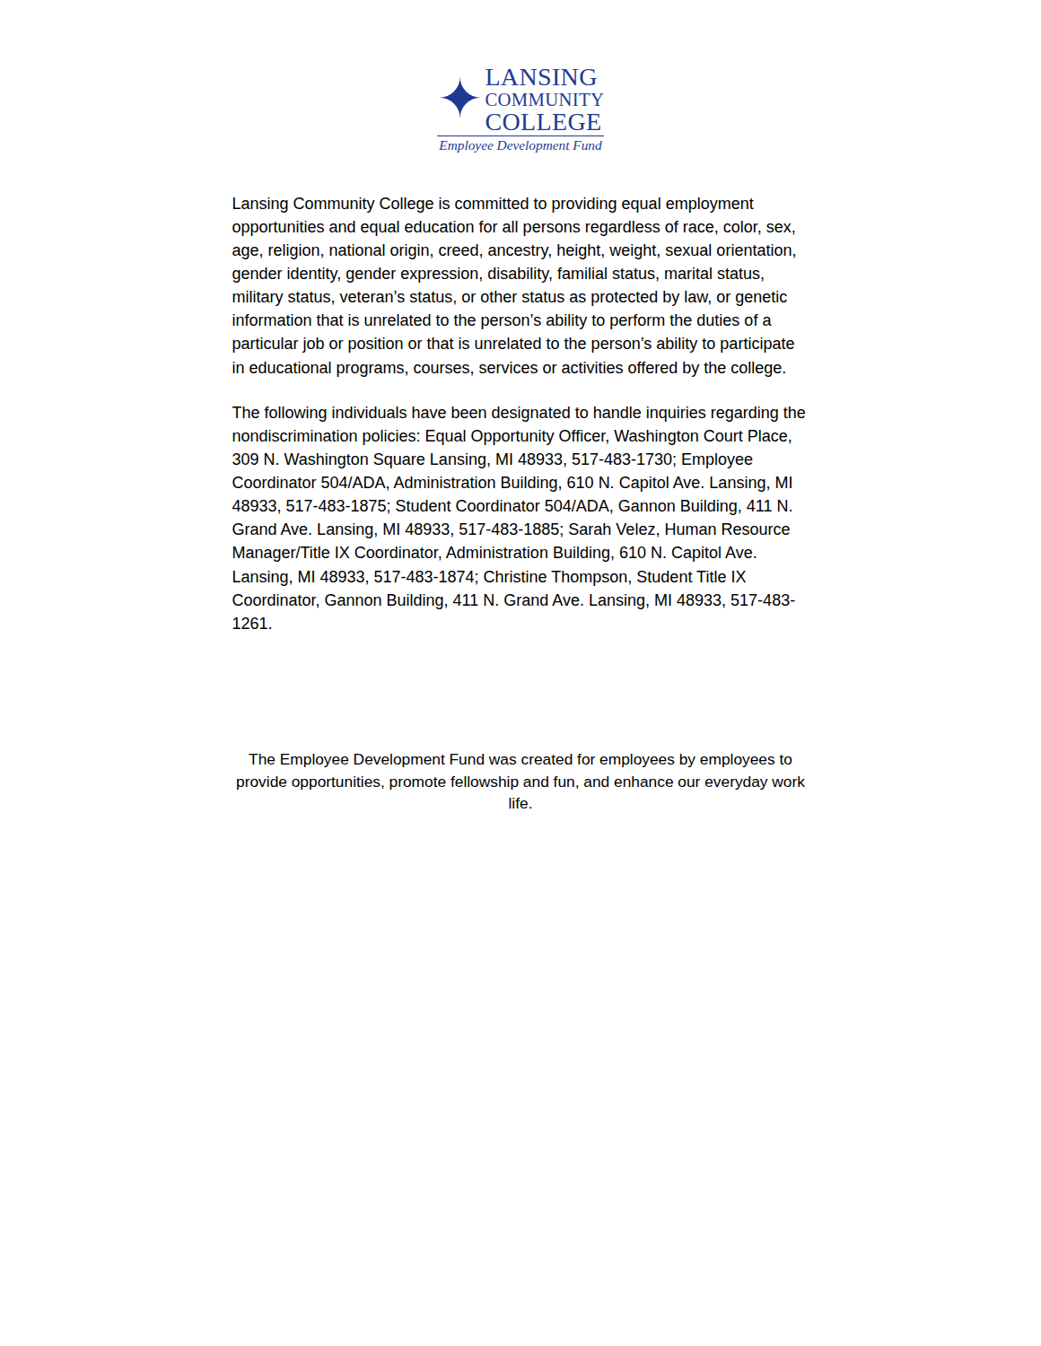✦
LANSING COMMUNITY COLLEGE
Employee Development Fund
Lansing Community College is committed to providing equal employment opportunities and equal education for all persons regardless of race, color, sex, age, religion, national origin, creed, ancestry, height, weight, sexual orientation, gender identity, gender expression, disability, familial status, marital status, military status, veteran’s status, or other status as protected by law, or genetic information that is unrelated to the person’s ability to perform the duties of a particular job or position or that is unrelated to the person’s ability to participate in educational programs, courses, services or activities offered by the college.
The following individuals have been designated to handle inquiries regarding the nondiscrimination policies: Equal Opportunity Officer, Washington Court Place, 309 N. Washington Square Lansing, MI 48933, 517-483-1730; Employee Coordinator 504/ADA, Administration Building, 610 N. Capitol Ave. Lansing, MI 48933, 517-483-1875; Student Coordinator 504/ADA, Gannon Building, 411 N. Grand Ave. Lansing, MI 48933, 517-483-1885; Sarah Velez, Human Resource Manager/Title IX Coordinator, Administration Building, 610 N. Capitol Ave. Lansing, MI 48933, 517-483-1874; Christine Thompson, Student Title IX Coordinator, Gannon Building, 411 N. Grand Ave. Lansing, MI 48933, 517-483-1261.
The Employee Development Fund was created for employees by employees to provide opportunities, promote fellowship and fun, and enhance our everyday work life.